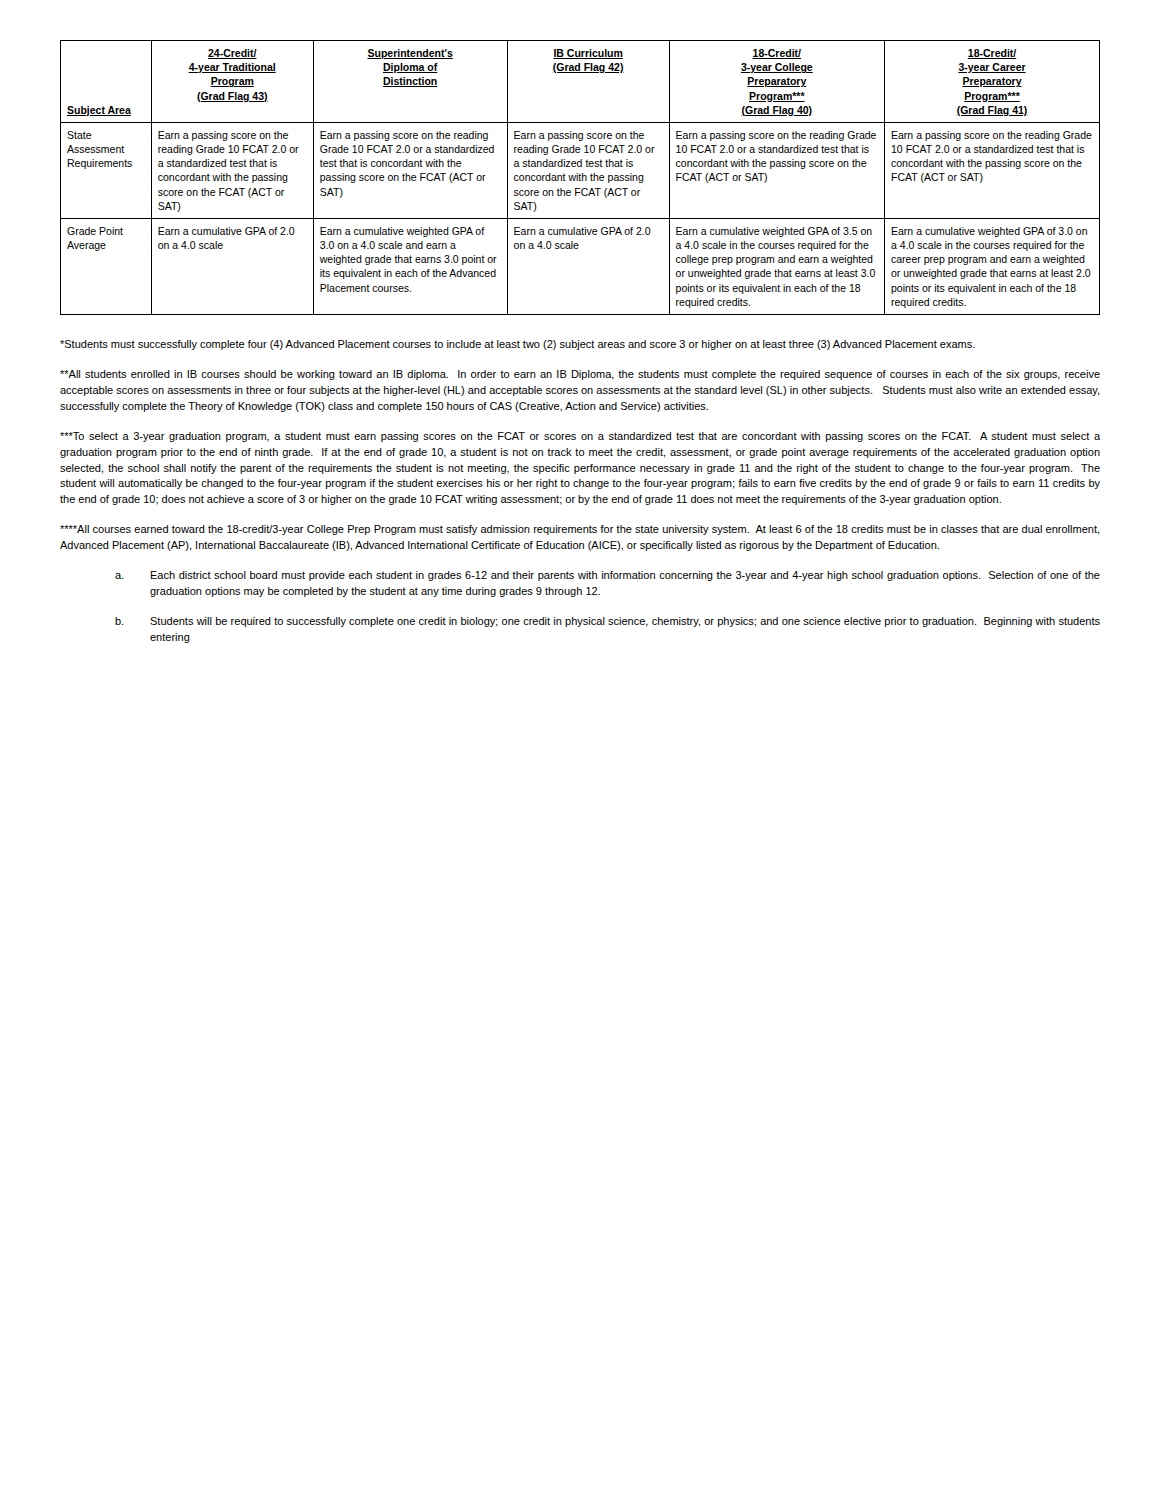| Subject Area | 24-Credit/ 4-year Traditional Program (Grad Flag 43) | Superintendent's Diploma of Distinction | IB Curriculum (Grad Flag 42) | 18-Credit/ 3-year College Preparatory Program*** (Grad Flag 40) | 18-Credit/ 3-year Career Preparatory Program*** (Grad Flag 41) |
| --- | --- | --- | --- | --- | --- |
| State Assessment Requirements | Earn a passing score on the reading Grade 10 FCAT 2.0 or a standardized test that is concordant with the passing score on the FCAT (ACT or SAT) | Earn a passing score on the reading Grade 10 FCAT 2.0 or a standardized test that is concordant with the passing score on the FCAT (ACT or SAT) | Earn a passing score on the reading Grade 10 FCAT 2.0 or a standardized test that is concordant with the passing score on the FCAT (ACT or SAT) | Earn a passing score on the reading Grade 10 FCAT 2.0 or a standardized test that is concordant with the passing score on the FCAT (ACT or SAT) | Earn a passing score on the reading Grade 10 FCAT 2.0 or a standardized test that is concordant with the passing score on the FCAT (ACT or SAT) |
| Grade Point Average | Earn a cumulative GPA of 2.0 on a 4.0 scale | Earn a cumulative weighted GPA of 3.0 on a 4.0 scale and earn a weighted grade that earns 3.0 point or its equivalent in each of the Advanced Placement courses. | Earn a cumulative GPA of 2.0 on a 4.0 scale | Earn a cumulative weighted GPA of 3.5 on a 4.0 scale in the courses required for the college prep program and earn a weighted or unweighted grade that earns at least 3.0 points or its equivalent in each of the 18 required credits. | Earn a cumulative weighted GPA of 3.0 on a 4.0 scale in the courses required for the career prep program and earn a weighted or unweighted grade that earns at least 2.0 points or its equivalent in each of the 18 required credits. |
*Students must successfully complete four (4) Advanced Placement courses to include at least two (2) subject areas and score 3 or higher on at least three (3) Advanced Placement exams.
**All students enrolled in IB courses should be working toward an IB diploma. In order to earn an IB Diploma, the students must complete the required sequence of courses in each of the six groups, receive acceptable scores on assessments in three or four subjects at the higher-level (HL) and acceptable scores on assessments at the standard level (SL) in other subjects. Students must also write an extended essay, successfully complete the Theory of Knowledge (TOK) class and complete 150 hours of CAS (Creative, Action and Service) activities.
***To select a 3-year graduation program, a student must earn passing scores on the FCAT or scores on a standardized test that are concordant with passing scores on the FCAT. A student must select a graduation program prior to the end of ninth grade. If at the end of grade 10, a student is not on track to meet the credit, assessment, or grade point average requirements of the accelerated graduation option selected, the school shall notify the parent of the requirements the student is not meeting, the specific performance necessary in grade 11 and the right of the student to change to the four-year program. The student will automatically be changed to the four-year program if the student exercises his or her right to change to the four-year program; fails to earn five credits by the end of grade 9 or fails to earn 11 credits by the end of grade 10; does not achieve a score of 3 or higher on the grade 10 FCAT writing assessment; or by the end of grade 11 does not meet the requirements of the 3-year graduation option.
****All courses earned toward the 18-credit/3-year College Prep Program must satisfy admission requirements for the state university system. At least 6 of the 18 credits must be in classes that are dual enrollment, Advanced Placement (AP), International Baccalaureate (IB), Advanced International Certificate of Education (AICE), or specifically listed as rigorous by the Department of Education.
a. Each district school board must provide each student in grades 6-12 and their parents with information concerning the 3-year and 4-year high school graduation options. Selection of one of the graduation options may be completed by the student at any time during grades 9 through 12.
b. Students will be required to successfully complete one credit in biology; one credit in physical science, chemistry, or physics; and one science elective prior to graduation. Beginning with students entering